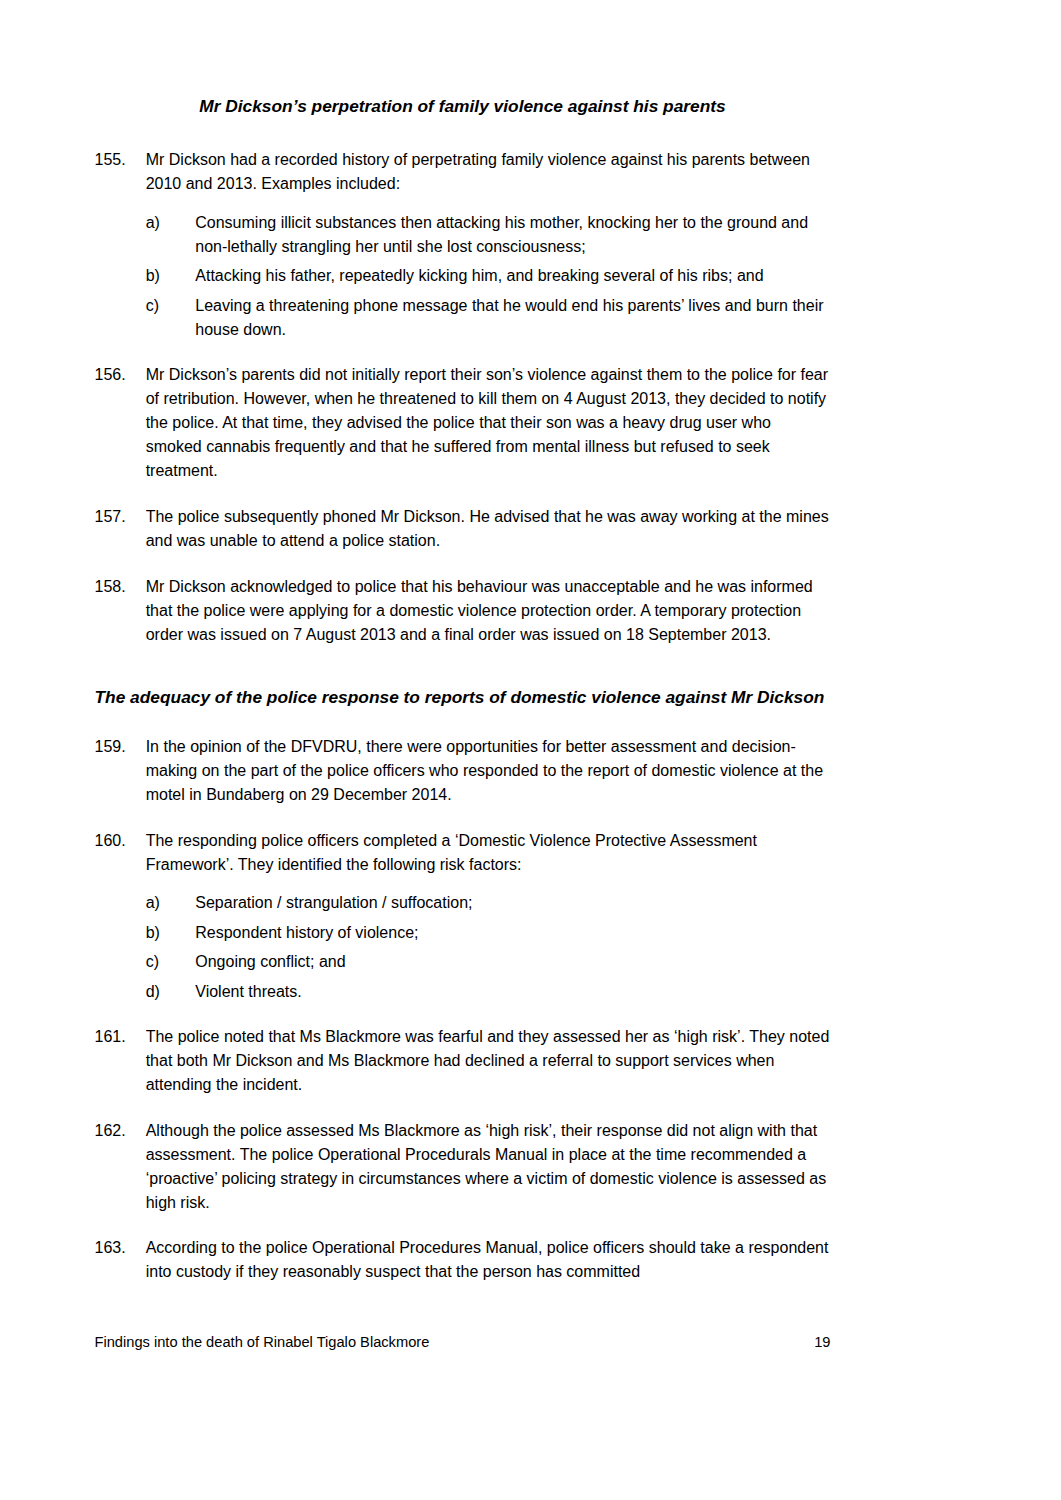Mr Dickson’s perpetration of family violence against his parents
155. Mr Dickson had a recorded history of perpetrating family violence against his parents between 2010 and 2013. Examples included:
a) Consuming illicit substances then attacking his mother, knocking her to the ground and non-lethally strangling her until she lost consciousness;
b) Attacking his father, repeatedly kicking him, and breaking several of his ribs; and
c) Leaving a threatening phone message that he would end his parents’ lives and burn their house down.
156. Mr Dickson’s parents did not initially report their son’s violence against them to the police for fear of retribution. However, when he threatened to kill them on 4 August 2013, they decided to notify the police. At that time, they advised the police that their son was a heavy drug user who smoked cannabis frequently and that he suffered from mental illness but refused to seek treatment.
157. The police subsequently phoned Mr Dickson. He advised that he was away working at the mines and was unable to attend a police station.
158. Mr Dickson acknowledged to police that his behaviour was unacceptable and he was informed that the police were applying for a domestic violence protection order. A temporary protection order was issued on 7 August 2013 and a final order was issued on 18 September 2013.
The adequacy of the police response to reports of domestic violence against Mr Dickson
159. In the opinion of the DFVDRU, there were opportunities for better assessment and decision-making on the part of the police officers who responded to the report of domestic violence at the motel in Bundaberg on 29 December 2014.
160. The responding police officers completed a ‘Domestic Violence Protective Assessment Framework’. They identified the following risk factors:
a) Separation / strangulation / suffocation;
b) Respondent history of violence;
c) Ongoing conflict; and
d) Violent threats.
161. The police noted that Ms Blackmore was fearful and they assessed her as ‘high risk’. They noted that both Mr Dickson and Ms Blackmore had declined a referral to support services when attending the incident.
162. Although the police assessed Ms Blackmore as ‘high risk’, their response did not align with that assessment. The police Operational Procedurals Manual in place at the time recommended a ‘proactive’ policing strategy in circumstances where a victim of domestic violence is assessed as high risk.
163. According to the police Operational Procedures Manual, police officers should take a respondent into custody if they reasonably suspect that the person has committed
Findings into the death of Rinabel Tigalo Blackmore 19